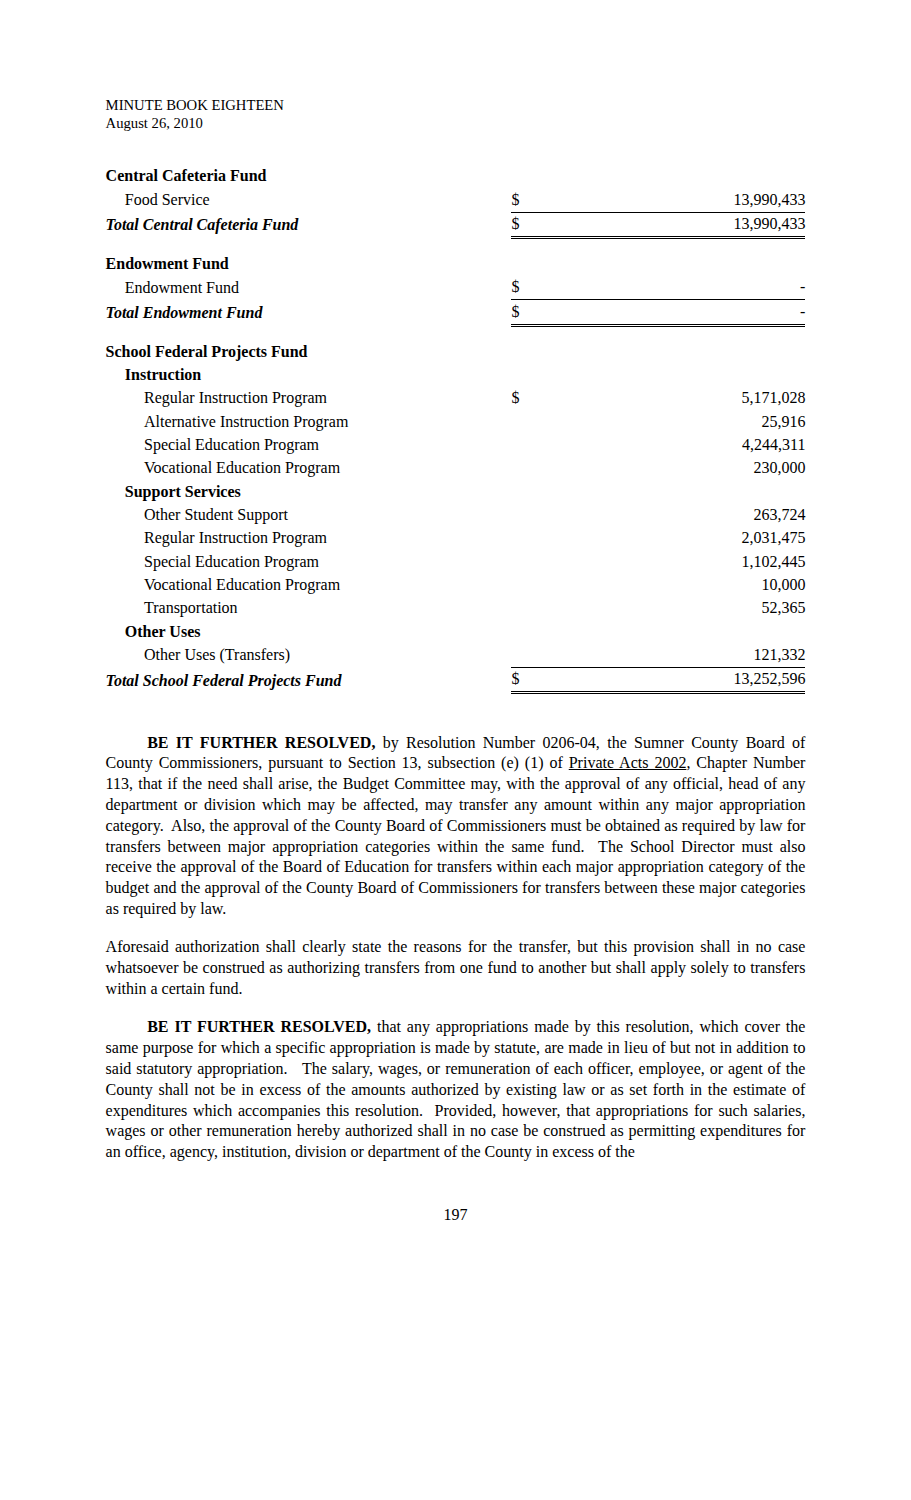MINUTE BOOK EIGHTEEN
August 26, 2010
| Central Cafeteria Fund | | |
| Food Service | $ | 13,990,433 |
| Total Central Cafeteria Fund | $ | 13,990,433 |
| Endowment Fund | | |
| Endowment Fund | $ | - |
| Total Endowment Fund | $ | - |
| School Federal Projects Fund | | |
| Instruction | | |
| Regular Instruction Program | $ | 5,171,028 |
| Alternative Instruction Program | | 25,916 |
| Special Education Program | | 4,244,311 |
| Vocational Education Program | | 230,000 |
| Support Services | | |
| Other Student Support | | 263,724 |
| Regular Instruction Program | | 2,031,475 |
| Special Education Program | | 1,102,445 |
| Vocational Education Program | | 10,000 |
| Transportation | | 52,365 |
| Other Uses | | |
| Other Uses (Transfers) | | 121,332 |
| Total School Federal Projects Fund | $ | 13,252,596 |
BE IT FURTHER RESOLVED, by Resolution Number 0206-04, the Sumner County Board of County Commissioners, pursuant to Section 13, subsection (e) (1) of Private Acts 2002, Chapter Number 113, that if the need shall arise, the Budget Committee may, with the approval of any official, head of any department or division which may be affected, may transfer any amount within any major appropriation category. Also, the approval of the County Board of Commissioners must be obtained as required by law for transfers between major appropriation categories within the same fund. The School Director must also receive the approval of the Board of Education for transfers within each major appropriation category of the budget and the approval of the County Board of Commissioners for transfers between these major categories as required by law.
Aforesaid authorization shall clearly state the reasons for the transfer, but this provision shall in no case whatsoever be construed as authorizing transfers from one fund to another but shall apply solely to transfers within a certain fund.
BE IT FURTHER RESOLVED, that any appropriations made by this resolution, which cover the same purpose for which a specific appropriation is made by statute, are made in lieu of but not in addition to said statutory appropriation. The salary, wages, or remuneration of each officer, employee, or agent of the County shall not be in excess of the amounts authorized by existing law or as set forth in the estimate of expenditures which accompanies this resolution. Provided, however, that appropriations for such salaries, wages or other remuneration hereby authorized shall in no case be construed as permitting expenditures for an office, agency, institution, division or department of the County in excess of the
197